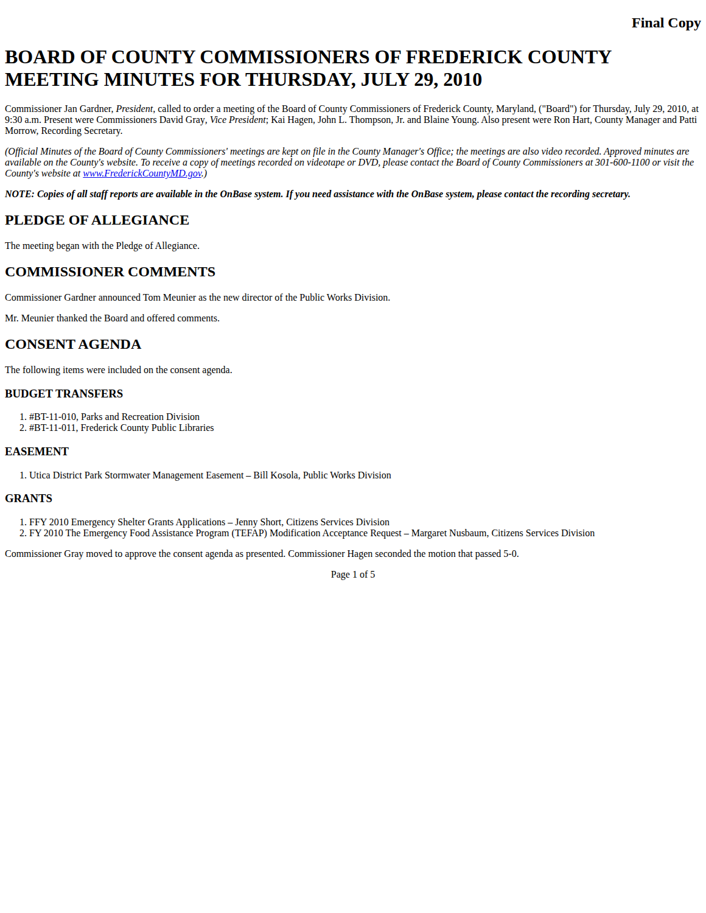Final Copy
BOARD OF COUNTY COMMISSIONERS OF FREDERICK COUNTY
MEETING MINUTES FOR THURSDAY, JULY 29, 2010
Commissioner Jan Gardner, President, called to order a meeting of the Board of County Commissioners of Frederick County, Maryland, ("Board") for Thursday, July 29, 2010, at 9:30 a.m. Present were Commissioners David Gray, Vice President; Kai Hagen, John L. Thompson, Jr. and Blaine Young. Also present were Ron Hart, County Manager and Patti Morrow, Recording Secretary.
(Official Minutes of the Board of County Commissioners' meetings are kept on file in the County Manager's Office; the meetings are also video recorded. Approved minutes are available on the County's website. To receive a copy of meetings recorded on videotape or DVD, please contact the Board of County Commissioners at 301-600-1100 or visit the County's website at www.FrederickCountyMD.gov.)
NOTE: Copies of all staff reports are available in the OnBase system. If you need assistance with the OnBase system, please contact the recording secretary.
PLEDGE OF ALLEGIANCE
The meeting began with the Pledge of Allegiance.
COMMISSIONER COMMENTS
Commissioner Gardner announced Tom Meunier as the new director of the Public Works Division.
Mr. Meunier thanked the Board and offered comments.
CONSENT AGENDA
The following items were included on the consent agenda.
BUDGET TRANSFERS
#BT-11-010, Parks and Recreation Division
#BT-11-011, Frederick County Public Libraries
EASEMENT
Utica District Park Stormwater Management Easement – Bill Kosola, Public Works Division
GRANTS
FFY 2010 Emergency Shelter Grants Applications – Jenny Short, Citizens Services Division
FY 2010 The Emergency Food Assistance Program (TEFAP) Modification Acceptance Request – Margaret Nusbaum, Citizens Services Division
Commissioner Gray moved to approve the consent agenda as presented. Commissioner Hagen seconded the motion that passed 5-0.
Page 1 of 5